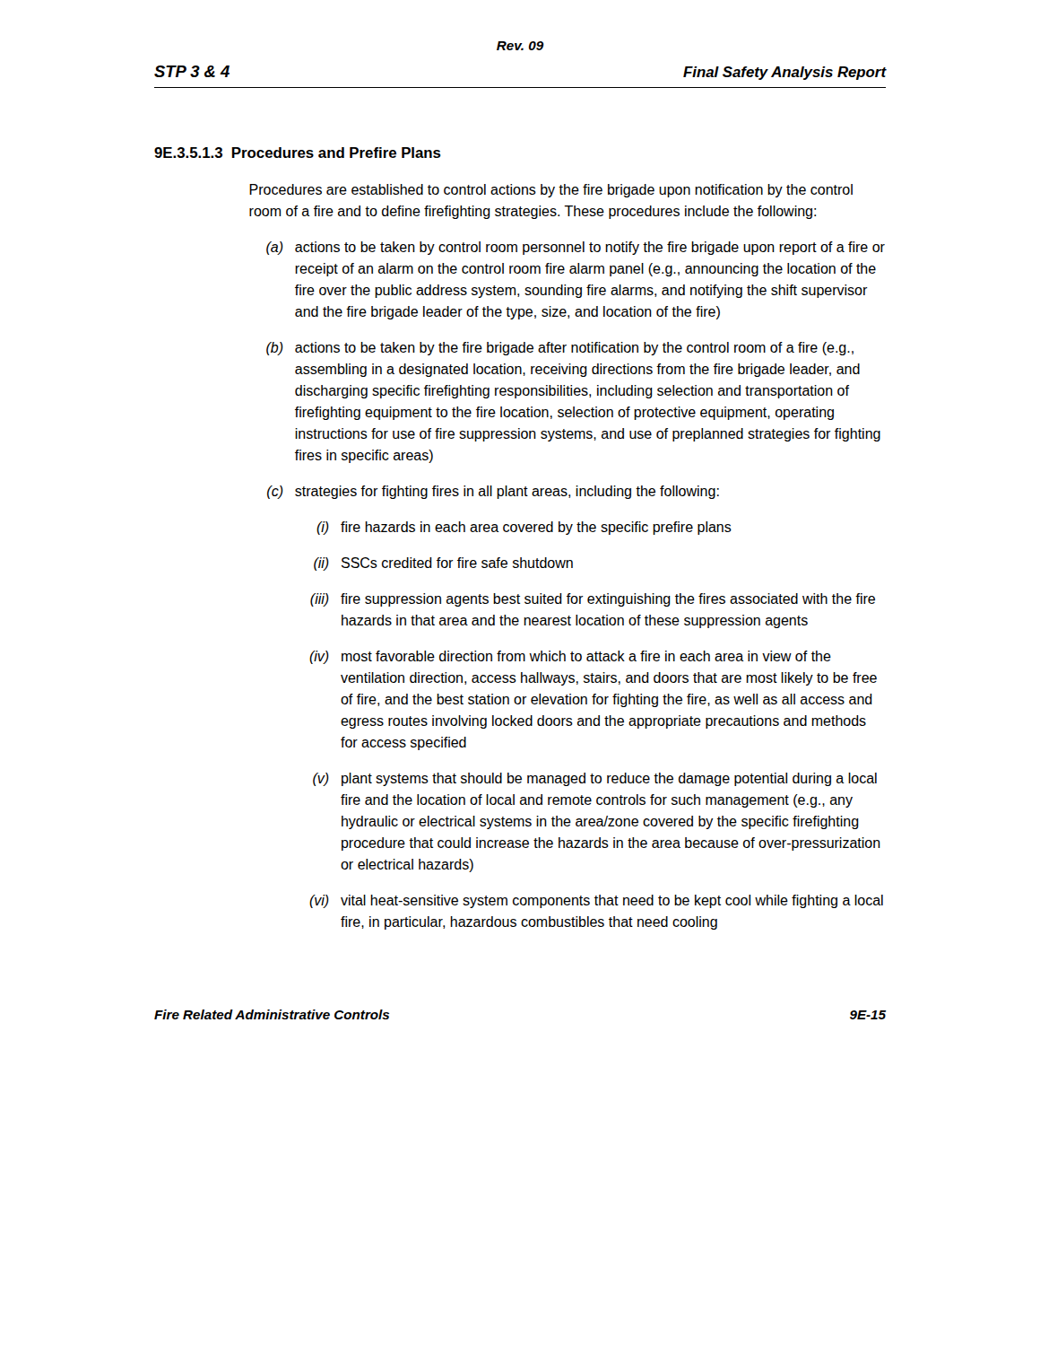Rev. 09
STP 3 & 4
Final Safety Analysis Report
9E.3.5.1.3 Procedures and Prefire Plans
Procedures are established to control actions by the fire brigade upon notification by the control room of a fire and to define firefighting strategies. These procedures include the following:
(a) actions to be taken by control room personnel to notify the fire brigade upon report of a fire or receipt of an alarm on the control room fire alarm panel (e.g., announcing the location of the fire over the public address system, sounding fire alarms, and notifying the shift supervisor and the fire brigade leader of the type, size, and location of the fire)
(b) actions to be taken by the fire brigade after notification by the control room of a fire (e.g., assembling in a designated location, receiving directions from the fire brigade leader, and discharging specific firefighting responsibilities, including selection and transportation of firefighting equipment to the fire location, selection of protective equipment, operating instructions for use of fire suppression systems, and use of preplanned strategies for fighting fires in specific areas)
(c) strategies for fighting fires in all plant areas, including the following:
(i) fire hazards in each area covered by the specific prefire plans
(ii) SSCs credited for fire safe shutdown
(iii) fire suppression agents best suited for extinguishing the fires associated with the fire hazards in that area and the nearest location of these suppression agents
(iv) most favorable direction from which to attack a fire in each area in view of the ventilation direction, access hallways, stairs, and doors that are most likely to be free of fire, and the best station or elevation for fighting the fire, as well as all access and egress routes involving locked doors and the appropriate precautions and methods for access specified
(v) plant systems that should be managed to reduce the damage potential during a local fire and the location of local and remote controls for such management (e.g., any hydraulic or electrical systems in the area/zone covered by the specific firefighting procedure that could increase the hazards in the area because of over-pressurization or electrical hazards)
(vi) vital heat-sensitive system components that need to be kept cool while fighting a local fire, in particular, hazardous combustibles that need cooling
Fire Related Administrative Controls
9E-15